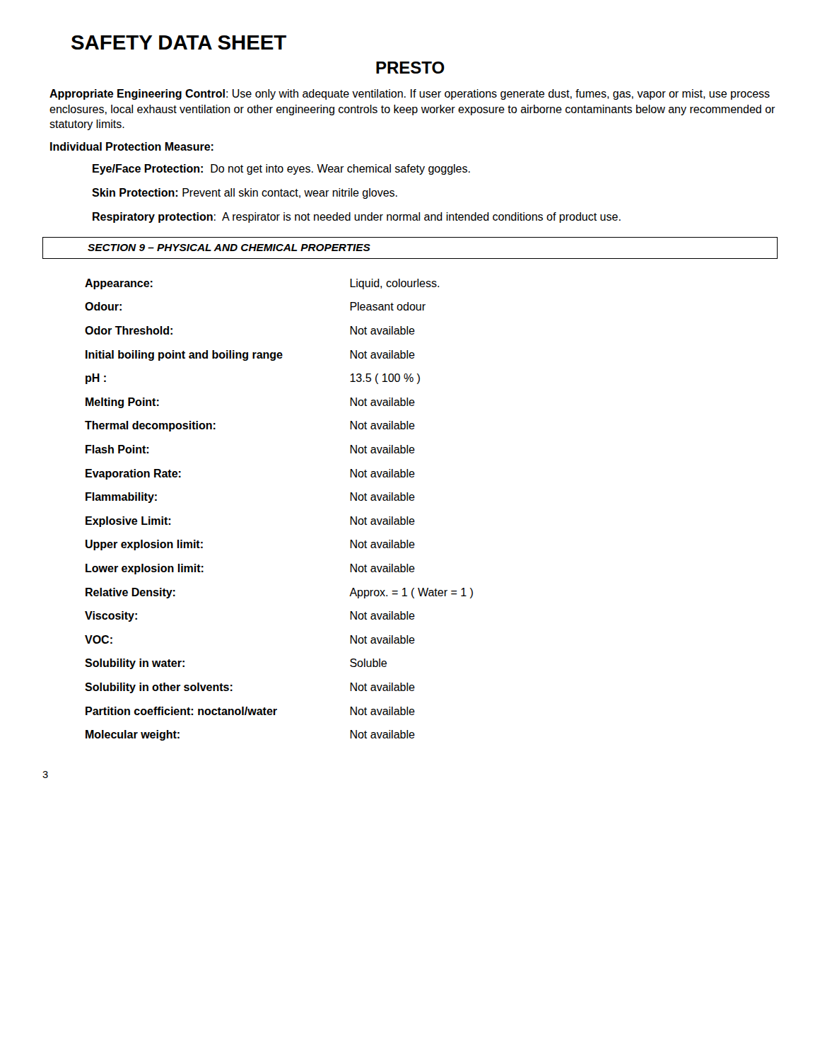SAFETY DATA SHEET
PRESTO
Appropriate Engineering Control: Use only with adequate ventilation. If user operations generate dust, fumes, gas, vapor or mist, use process enclosures, local exhaust ventilation or other engineering controls to keep worker exposure to airborne contaminants below any recommended or statutory limits.
Individual Protection Measure:
Eye/Face Protection: Do not get into eyes. Wear chemical safety goggles.
Skin Protection: Prevent all skin contact, wear nitrile gloves.
Respiratory protection: A respirator is not needed under normal and intended conditions of product use.
SECTION 9 – PHYSICAL AND CHEMICAL PROPERTIES
| Appearance: | Liquid, colourless. |
| Odour: | Pleasant odour |
| Odor Threshold: | Not available |
| Initial boiling point and boiling range | Not available |
| pH : | 13.5 ( 100 % ) |
| Melting Point: | Not available |
| Thermal decomposition: | Not available |
| Flash Point: | Not available |
| Evaporation Rate: | Not available |
| Flammability: | Not available |
| Explosive Limit: | Not available |
| Upper explosion limit: | Not available |
| Lower explosion limit: | Not available |
| Relative Density: | Approx. = 1 ( Water = 1 ) |
| Viscosity: | Not available |
| VOC: | Not available |
| Solubility in water: | Soluble |
| Solubility in other solvents: | Not available |
| Partition coefficient: noctanol/water | Not available |
| Molecular weight: | Not available |
3